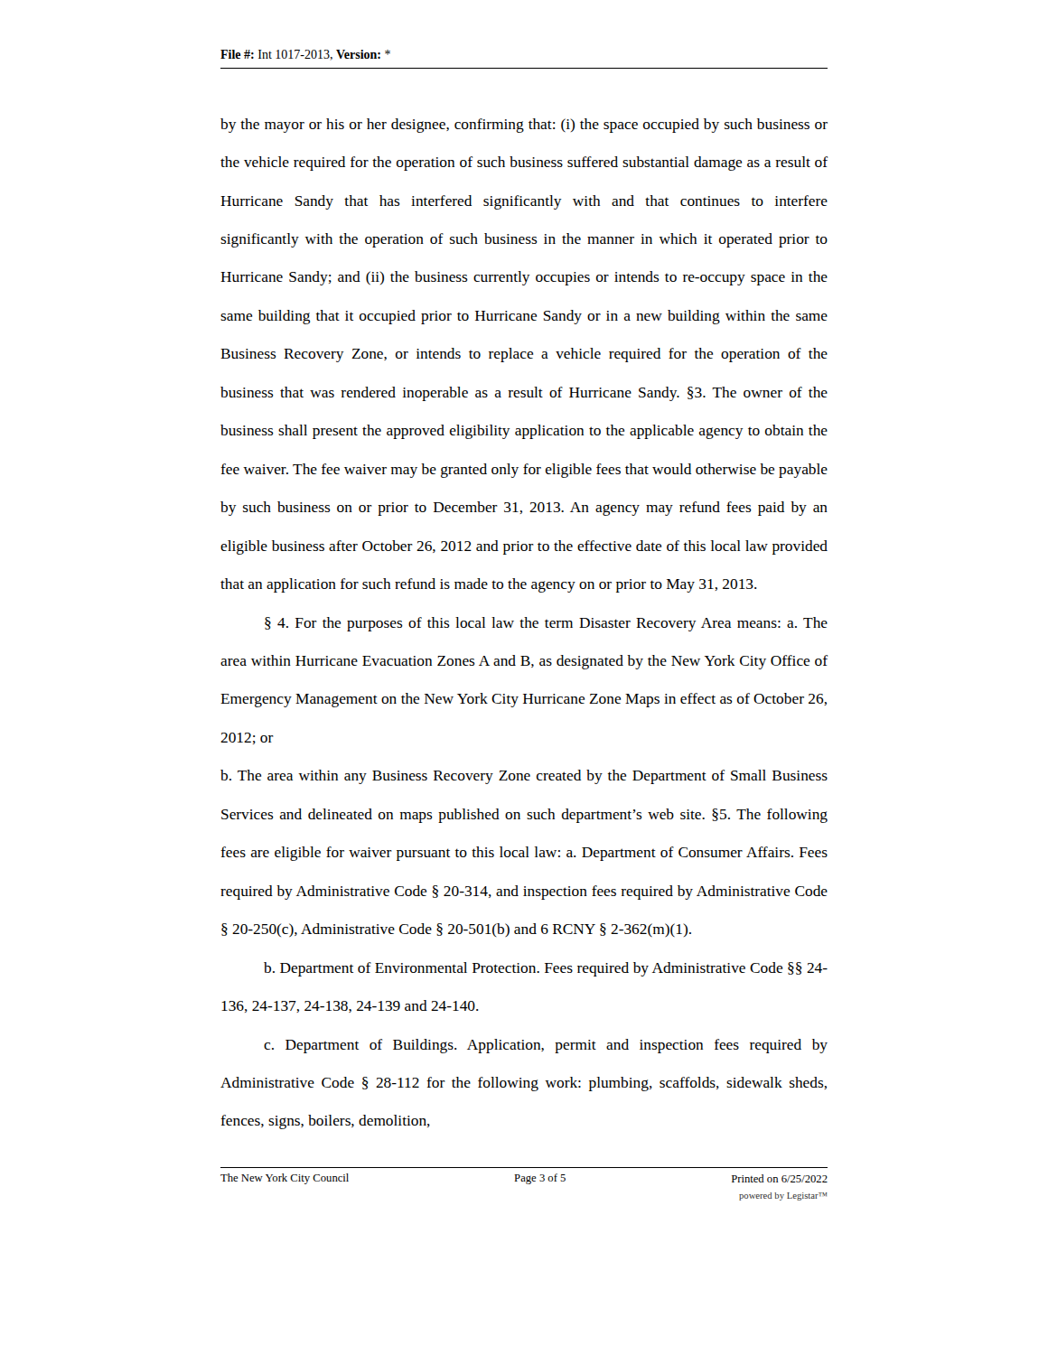File #: Int 1017-2013, Version: *
by the mayor or his or her designee, confirming that: (i) the space occupied by such business or the vehicle required for the operation of such business suffered substantial damage as a result of Hurricane Sandy that has interfered significantly with and that continues to interfere significantly with the operation of such business in the manner in which it operated prior to Hurricane Sandy; and (ii) the business currently occupies or intends to re-occupy space in the same building that it occupied prior to Hurricane Sandy or in a new building within the same Business Recovery Zone, or intends to replace a vehicle required for the operation of the business that was rendered inoperable as a result of Hurricane Sandy. §3. The owner of the business shall present the approved eligibility application to the applicable agency to obtain the fee waiver. The fee waiver may be granted only for eligible fees that would otherwise be payable by such business on or prior to December 31, 2013. An agency may refund fees paid by an eligible business after October 26, 2012 and prior to the effective date of this local law provided that an application for such refund is made to the agency on or prior to May 31, 2013.
§ 4. For the purposes of this local law the term Disaster Recovery Area means: a. The area within Hurricane Evacuation Zones A and B, as designated by the New York City Office of Emergency Management on the New York City Hurricane Zone Maps in effect as of October 26, 2012; or
b. The area within any Business Recovery Zone created by the Department of Small Business Services and delineated on maps published on such department’s web site. §5. The following fees are eligible for waiver pursuant to this local law: a. Department of Consumer Affairs. Fees required by Administrative Code § 20-314, and inspection fees required by Administrative Code § 20-250(c), Administrative Code § 20-501(b) and 6 RCNY § 2-362(m)(1).
b. Department of Environmental Protection. Fees required by Administrative Code §§ 24-136, 24-137, 24-138, 24-139 and 24-140.
c. Department of Buildings. Application, permit and inspection fees required by Administrative Code § 28-112 for the following work: plumbing, scaffolds, sidewalk sheds, fences, signs, boilers, demolition,
The New York City Council
Page 3 of 5
Printed on 6/25/2022
powered by Legistar™